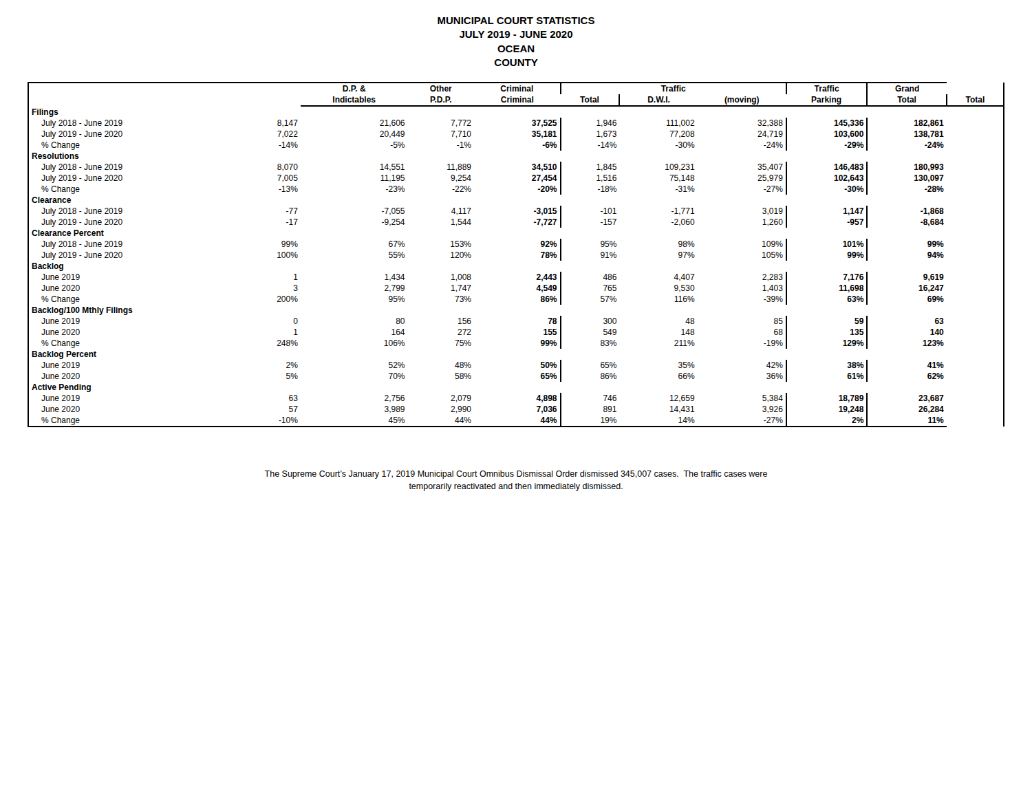MUNICIPAL COURT STATISTICS
JULY 2019 - JUNE 2020
OCEAN
COUNTY
| | | D.P. & | Other | Criminal | Traffic | Traffic | Grand |
| --- | --- | --- | --- | --- | --- | --- | --- |
| Indictables | P.D.P. | Criminal | Total | D.W.I. | (moving) | Parking | Total | Total |
| Filings |
| July 2018 - June 2019 | 8,147 | 21,606 | 7,772 | 37,525 | 1,946 | 111,002 | 32,388 | 145,336 | 182,861 |
| July 2019 - June 2020 | 7,022 | 20,449 | 7,710 | 35,181 | 1,673 | 77,208 | 24,719 | 103,600 | 138,781 |
| % Change | -14% | -5% | -1% | -6% | -14% | -30% | -24% | -29% | -24% |
| Resolutions |
| July 2018 - June 2019 | 8,070 | 14,551 | 11,889 | 34,510 | 1,845 | 109,231 | 35,407 | 146,483 | 180,993 |
| July 2019 - June 2020 | 7,005 | 11,195 | 9,254 | 27,454 | 1,516 | 75,148 | 25,979 | 102,643 | 130,097 |
| % Change | -13% | -23% | -22% | -20% | -18% | -31% | -27% | -30% | -28% |
| Clearance |
| July 2018 - June 2019 | -77 | -7,055 | 4,117 | -3,015 | -101 | -1,771 | 3,019 | 1,147 | -1,868 |
| July 2019 - June 2020 | -17 | -9,254 | 1,544 | -7,727 | -157 | -2,060 | 1,260 | -957 | -8,684 |
| Clearance Percent |
| July 2018 - June 2019 | 99% | 67% | 153% | 92% | 95% | 98% | 109% | 101% | 99% |
| July 2019 - June 2020 | 100% | 55% | 120% | 78% | 91% | 97% | 105% | 99% | 94% |
| Backlog |
| June 2019 | 1 | 1,434 | 1,008 | 2,443 | 486 | 4,407 | 2,283 | 7,176 | 9,619 |
| June 2020 | 3 | 2,799 | 1,747 | 4,549 | 765 | 9,530 | 1,403 | 11,698 | 16,247 |
| % Change | 200% | 95% | 73% | 86% | 57% | 116% | -39% | 63% | 69% |
| Backlog/100 Mthly Filings |
| June 2019 | 0 | 80 | 156 | 78 | 300 | 48 | 85 | 59 | 63 |
| June 2020 | 1 | 164 | 272 | 155 | 549 | 148 | 68 | 135 | 140 |
| % Change | 248% | 106% | 75% | 99% | 83% | 211% | -19% | 129% | 123% |
| Backlog Percent |
| June 2019 | 2% | 52% | 48% | 50% | 65% | 35% | 42% | 38% | 41% |
| June 2020 | 5% | 70% | 58% | 65% | 86% | 66% | 36% | 61% | 62% |
| Active Pending |
| June 2019 | 63 | 2,756 | 2,079 | 4,898 | 746 | 12,659 | 5,384 | 18,789 | 23,687 |
| June 2020 | 57 | 3,989 | 2,990 | 7,036 | 891 | 14,431 | 3,926 | 19,248 | 26,284 |
| % Change | -10% | 45% | 44% | 44% | 19% | 14% | -27% | 2% | 11% |
The Supreme Court’s January 17, 2019 Municipal Court Omnibus Dismissal Order dismissed 345,007 cases. The traffic cases were
temporarily reactivated and then immediately dismissed.